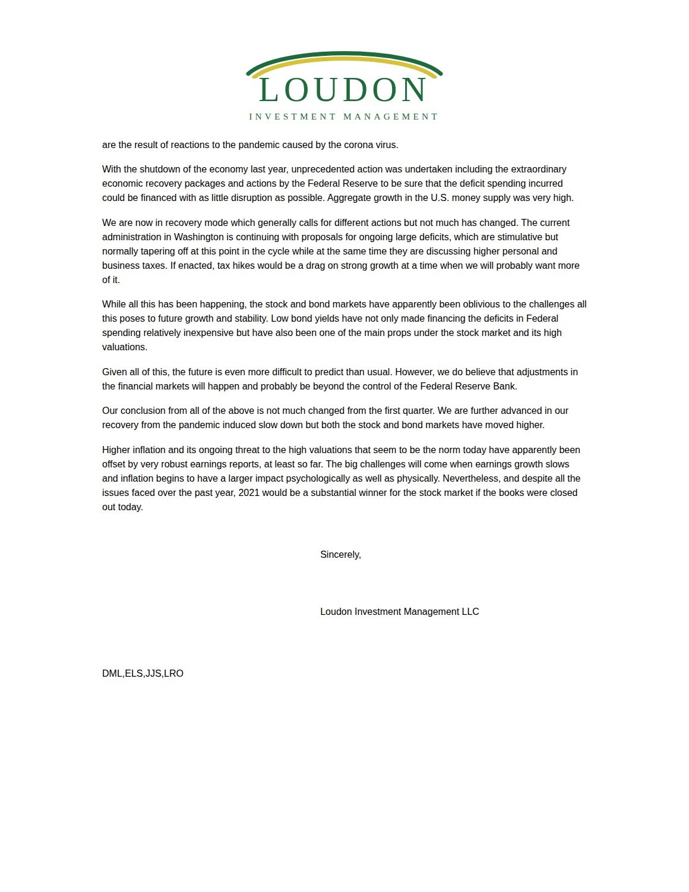LOUDON
Investment Management
are the result of reactions to the pandemic caused by the corona virus.
With the shutdown of the economy last year, unprecedented action was undertaken including the extraordinary economic recovery packages and actions by the Federal Reserve to be sure that the deficit spending incurred could be financed with as little disruption as possible. Aggregate growth in the U.S. money supply was very high.
We are now in recovery mode which generally calls for different actions but not much has changed. The current administration in Washington is continuing with proposals for ongoing large deficits, which are stimulative but normally tapering off at this point in the cycle while at the same time they are discussing higher personal and business taxes. If enacted, tax hikes would be a drag on strong growth at a time when we will probably want more of it.
While all this has been happening, the stock and bond markets have apparently been oblivious to the challenges all this poses to future growth and stability. Low bond yields have not only made financing the deficits in Federal spending relatively inexpensive but have also been one of the main props under the stock market and its high valuations.
Given all of this, the future is even more difficult to predict than usual. However, we do believe that adjustments in the financial markets will happen and probably be beyond the control of the Federal Reserve Bank.
Our conclusion from all of the above is not much changed from the first quarter. We are further advanced in our recovery from the pandemic induced slow down but both the stock and bond markets have moved higher.
Higher inflation and its ongoing threat to the high valuations that seem to be the norm today have apparently been offset by very robust earnings reports, at least so far. The big challenges will come when earnings growth slows and inflation begins to have a larger impact psychologically as well as physically. Nevertheless, and despite all the issues faced over the past year, 2021 would be a substantial winner for the stock market if the books were closed out today.
Sincerely,
Loudon Investment Management LLC
DML,ELS,JJS,LRO